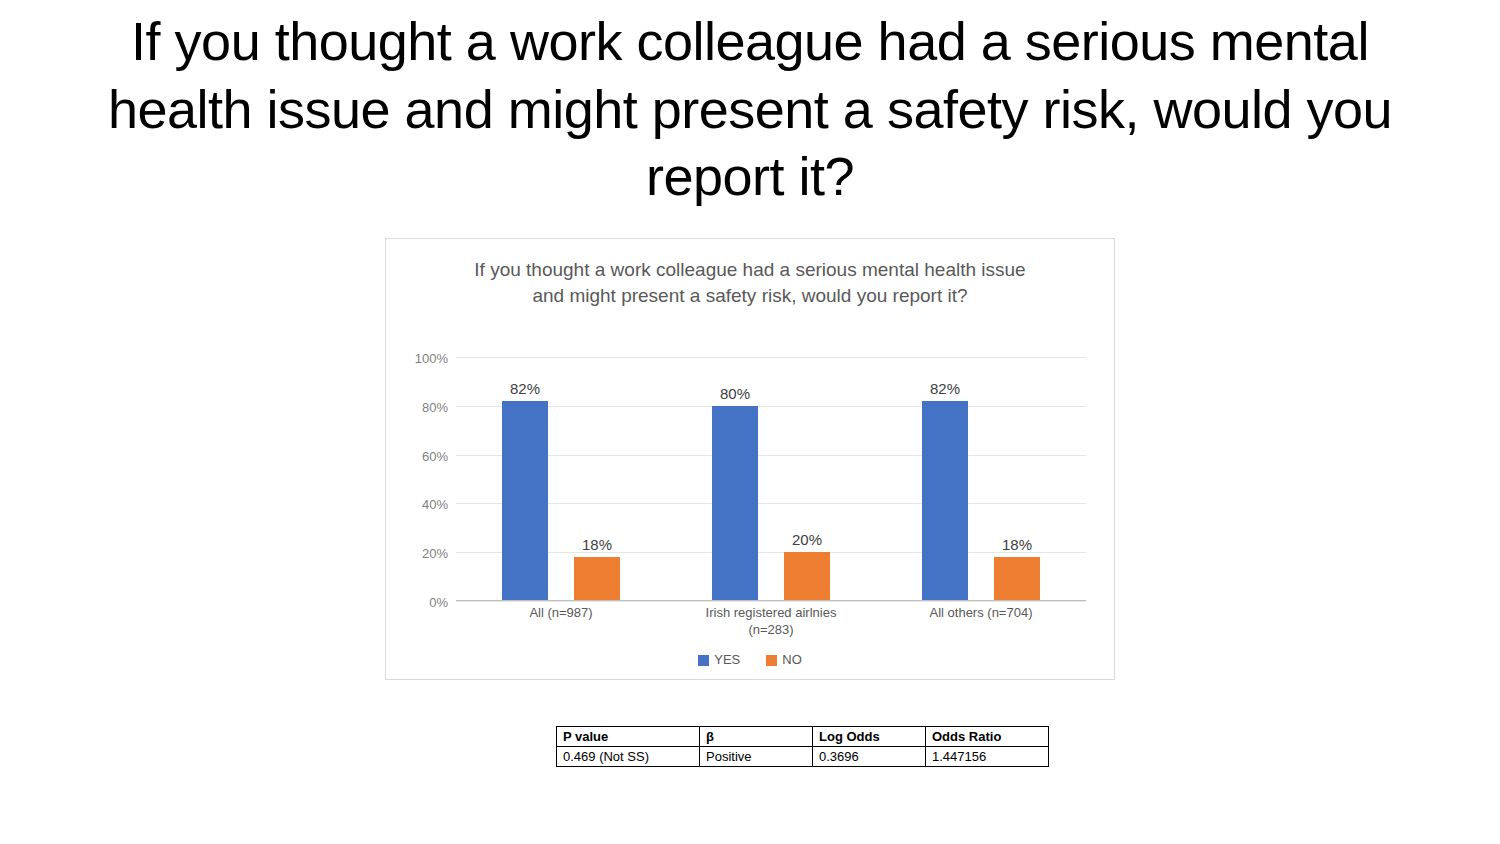If you thought a work colleague had a serious mental health issue and might present a safety risk, would you report it?
If you thought a work colleague had a serious mental health issue and might present a safety risk, would you report it?
100%
80%
60%
40%
20%
0%
82%
18%
80%
20%
82%
18%
All (n=987)
Irish registered airlnies
(n=283)
All others (n=704)
YES NO
| P value | β | Log Odds | Odds Ratio |
| --- | --- | --- | --- |
| 0.469 (Not SS) | Positive | 0.3696 | 1.447156 |